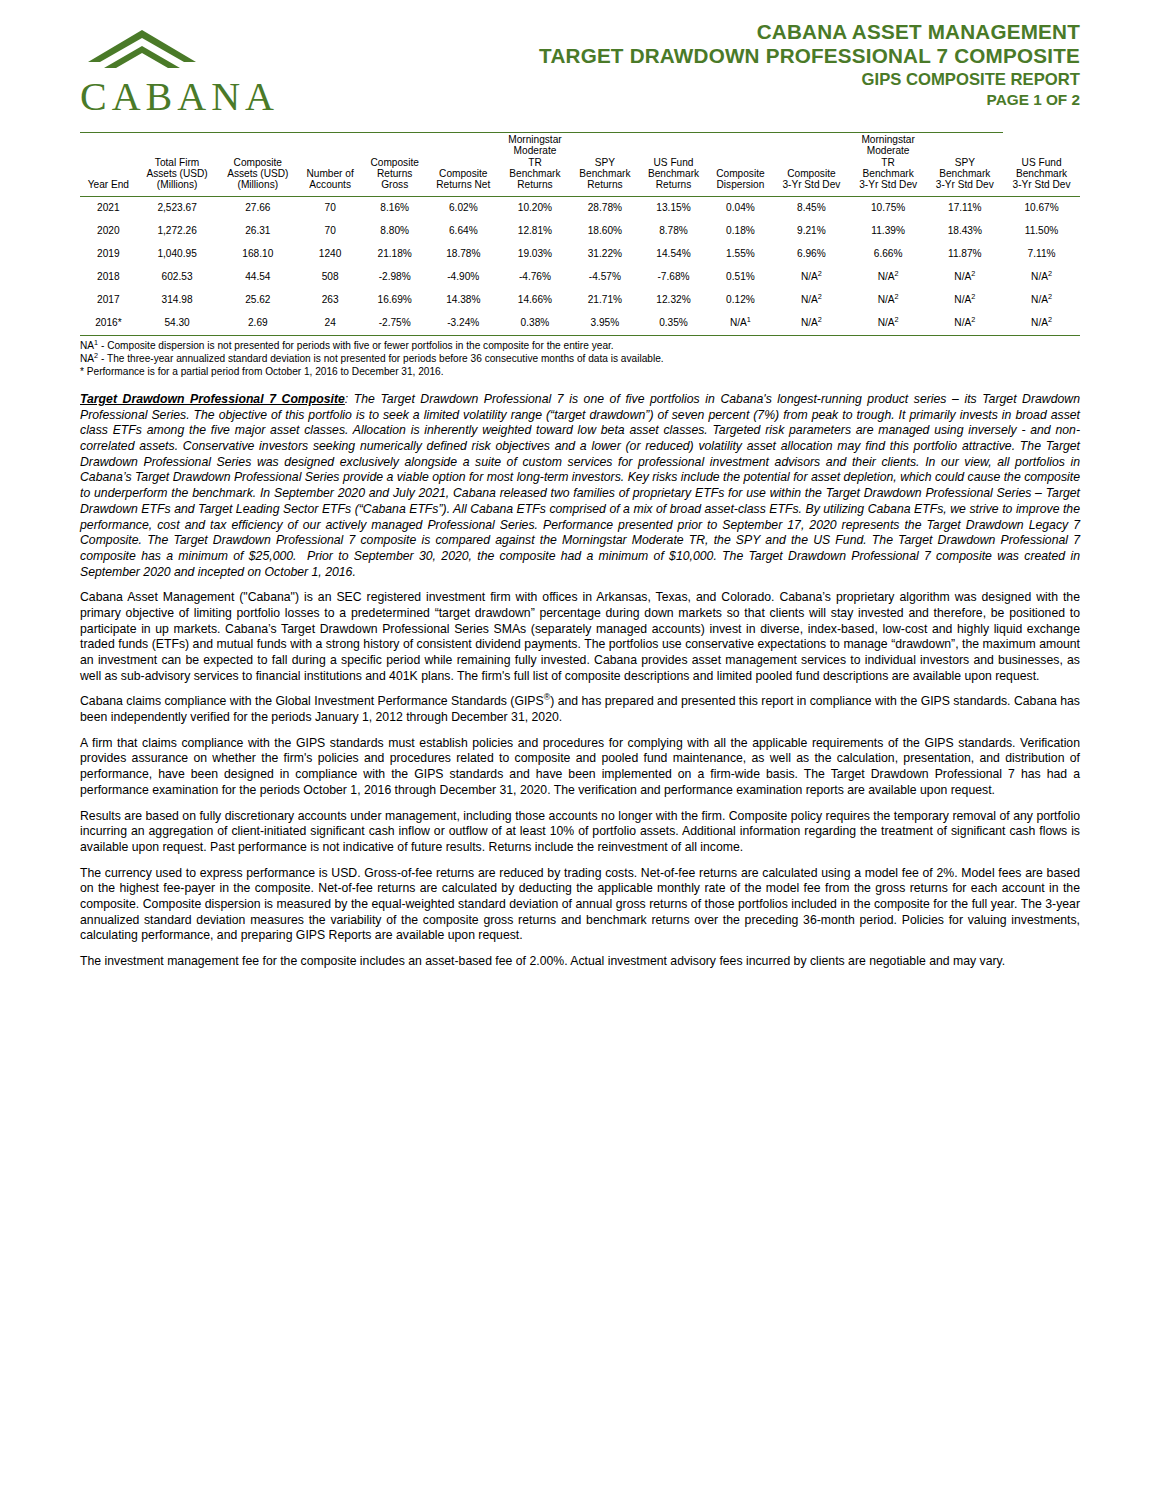CABANA
CABANA ASSET MANAGEMENT
TARGET DRAWDOWN PROFESSIONAL 7 COMPOSITE
GIPS COMPOSITE REPORT
PAGE 1 OF 2
| Year End | Total Firm Assets (USD) (Millions) | Composite Assets (USD) (Millions) | Number of Accounts | Composite Returns Gross | Composite Returns Net | Morningstar Moderate TR Benchmark Returns | SPY Benchmark Returns | US Fund Benchmark Returns | Composite Dispersion | Composite 3-Yr Std Dev | Morningstar Moderate TR Benchmark 3-Yr Std Dev | SPY Benchmark 3-Yr Std Dev | US Fund Benchmark 3-Yr Std Dev |
| --- | --- | --- | --- | --- | --- | --- | --- | --- | --- | --- | --- | --- | --- |
| 2021 | 2,523.67 | 27.66 | 70 | 8.16% | 6.02% | 10.20% | 28.78% | 13.15% | 0.04% | 8.45% | 10.75% | 17.11% | 10.67% |
| 2020 | 1,272.26 | 26.31 | 70 | 8.80% | 6.64% | 12.81% | 18.60% | 8.78% | 0.18% | 9.21% | 11.39% | 18.43% | 11.50% |
| 2019 | 1,040.95 | 168.10 | 1240 | 21.18% | 18.78% | 19.03% | 31.22% | 14.54% | 1.55% | 6.96% | 6.66% | 11.87% | 7.11% |
| 2018 | 602.53 | 44.54 | 508 | -2.98% | -4.90% | -4.76% | -4.57% | -7.68% | 0.51% | N/A 2 | N/A 2 | N/A 2 | N/A 2 |
| 2017 | 314.98 | 25.62 | 263 | 16.69% | 14.38% | 14.66% | 21.71% | 12.32% | 0.12% | N/A 2 | N/A 2 | N/A 2 | N/A 2 |
| 2016* | 54.30 | 2.69 | 24 | -2.75% | -3.24% | 0.38% | 3.95% | 0.35% | N/A 1 | N/A 2 | N/A 2 | N/A 2 | N/A 2 |
NA1 - Composite dispersion is not presented for periods with five or fewer portfolios in the composite for the entire year.
NA2 - The three-year annualized standard deviation is not presented for periods before 36 consecutive months of data is available.
* Performance is for a partial period from October 1, 2016 to December 31, 2016.
Target Drawdown Professional 7 Composite: The Target Drawdown Professional 7 is one of five portfolios in Cabana's longest-running product series – its Target Drawdown Professional Series. The objective of this portfolio is to seek a limited volatility range (“target drawdown”) of seven percent (7%) from peak to trough. It primarily invests in broad asset class ETFs among the five major asset classes. Allocation is inherently weighted toward low beta asset classes. Targeted risk parameters are managed using inversely - and non-correlated assets. Conservative investors seeking numerically defined risk objectives and a lower (or reduced) volatility asset allocation may find this portfolio attractive. The Target Drawdown Professional Series was designed exclusively alongside a suite of custom services for professional investment advisors and their clients. In our view, all portfolios in Cabana’s Target Drawdown Professional Series provide a viable option for most long-term investors. Key risks include the potential for asset depletion, which could cause the composite to underperform the benchmark. In September 2020 and July 2021, Cabana released two families of proprietary ETFs for use within the Target Drawdown Professional Series – Target Drawdown ETFs and Target Leading Sector ETFs (“Cabana ETFs”). All Cabana ETFs comprised of a mix of broad asset-class ETFs. By utilizing Cabana ETFs, we strive to improve the performance, cost and tax efficiency of our actively managed Professional Series. Performance presented prior to September 17, 2020 represents the Target Drawdown Legacy 7 Composite. The Target Drawdown Professional 7 composite is compared against the Morningstar Moderate TR, the SPY and the US Fund. The Target Drawdown Professional 7 composite has a minimum of $25,000. Prior to September 30, 2020, the composite had a minimum of $10,000. The Target Drawdown Professional 7 composite was created in September 2020 and incepted on October 1, 2016.
Cabana Asset Management ("Cabana") is an SEC registered investment firm with offices in Arkansas, Texas, and Colorado. Cabana’s proprietary algorithm was designed with the primary objective of limiting portfolio losses to a predetermined “target drawdown” percentage during down markets so that clients will stay invested and therefore, be positioned to participate in up markets. Cabana’s Target Drawdown Professional Series SMAs (separately managed accounts) invest in diverse, index-based, low-cost and highly liquid exchange traded funds (ETFs) and mutual funds with a strong history of consistent dividend payments. The portfolios use conservative expectations to manage “drawdown”, the maximum amount an investment can be expected to fall during a specific period while remaining fully invested. Cabana provides asset management services to individual investors and businesses, as well as sub-advisory services to financial institutions and 401K plans. The firm's full list of composite descriptions and limited pooled fund descriptions are available upon request.
Cabana claims compliance with the Global Investment Performance Standards (GIPS®) and has prepared and presented this report in compliance with the GIPS standards. Cabana has been independently verified for the periods January 1, 2012 through December 31, 2020.
A firm that claims compliance with the GIPS standards must establish policies and procedures for complying with all the applicable requirements of the GIPS standards. Verification provides assurance on whether the firm's policies and procedures related to composite and pooled fund maintenance, as well as the calculation, presentation, and distribution of performance, have been designed in compliance with the GIPS standards and have been implemented on a firm-wide basis. The Target Drawdown Professional 7 has had a performance examination for the periods October 1, 2016 through December 31, 2020. The verification and performance examination reports are available upon request.
Results are based on fully discretionary accounts under management, including those accounts no longer with the firm. Composite policy requires the temporary removal of any portfolio incurring an aggregation of client-initiated significant cash inflow or outflow of at least 10% of portfolio assets. Additional information regarding the treatment of significant cash flows is available upon request. Past performance is not indicative of future results. Returns include the reinvestment of all income.
The currency used to express performance is USD. Gross-of-fee returns are reduced by trading costs. Net-of-fee returns are calculated using a model fee of 2%. Model fees are based on the highest fee-payer in the composite. Net-of-fee returns are calculated by deducting the applicable monthly rate of the model fee from the gross returns for each account in the composite. Composite dispersion is measured by the equal-weighted standard deviation of annual gross returns of those portfolios included in the composite for the full year. The 3-year annualized standard deviation measures the variability of the composite gross returns and benchmark returns over the preceding 36-month period. Policies for valuing investments, calculating performance, and preparing GIPS Reports are available upon request.
The investment management fee for the composite includes an asset-based fee of 2.00%. Actual investment advisory fees incurred by clients are negotiable and may vary.